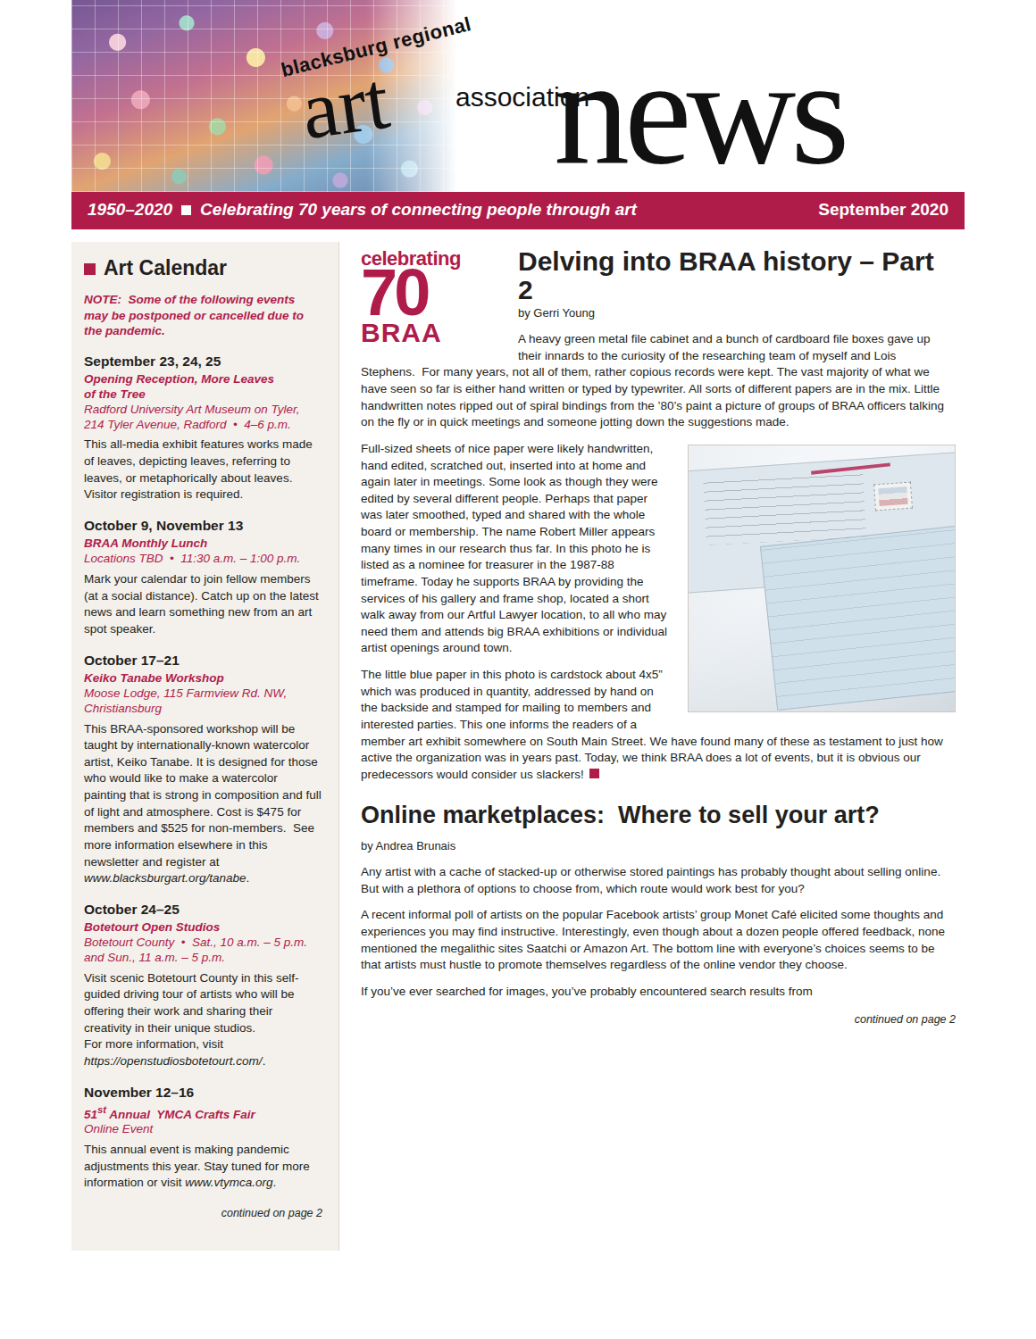blacksburg regional
art
association
news
1950–2020 Celebrating 70 years of connecting people through art
September 2020
Art Calendar
NOTE: Some of the following events may be postponed or cancelled due to the pandemic.
September 23, 24, 25
Opening Reception, More Leaves
of the Tree
Radford University Art Museum on Tyler,
214 Tyler Avenue, Radford • 4–6 p.m.
This all-media exhibit features works made of leaves, depicting leaves, referring to leaves, or metaphorically about leaves. Visitor registration is required.
October 9, November 13
BRAA Monthly Lunch
Locations TBD • 11:30 a.m. – 1:00 p.m.
Mark your calendar to join fellow members (at a social distance). Catch up on the latest news and learn something new from an art spot speaker.
October 17–21
Keiko Tanabe Workshop
Moose Lodge, 115 Farmview Rd. NW, Christiansburg
This BRAA-sponsored workshop will be taught by internationally-known watercolor artist, Keiko Tanabe. It is designed for those who would like to make a watercolor painting that is strong in composition and full of light and atmosphere. Cost is $475 for members and $525 for non-members. See more information elsewhere in this newsletter and register at www.blacksburgart.org/tanabe.
October 24–25
Botetourt Open Studios
Botetourt County • Sat., 10 a.m. – 5 p.m. and Sun., 11 a.m. – 5 p.m.
Visit scenic Botetourt County in this self-guided driving tour of artists who will be offering their work and sharing their creativity in their unique studios.
For more information, visit https://openstudiosbotetourt.com/.
November 12–16
51st Annual YMCA Crafts Fair
Online Event
This annual event is making pandemic adjustments this year. Stay tuned for more information or visit www.vtymca.org.
continued on page 2
celebrating
70
BRAA
Delving into BRAA history – Part 2
by Gerri Young
A heavy green metal file cabinet and a bunch of cardboard file boxes gave up their innards to the curiosity of the researching team of myself and Lois Stephens. For many years, not all of them, rather copious records were kept. The vast majority of what we have seen so far is either hand written or typed by typewriter. All sorts of different papers are in the mix. Little handwritten notes ripped out of spiral bindings from the ’80’s paint a picture of groups of BRAA officers talking on the fly or in quick meetings and someone jotting down the suggestions made.
Full-sized sheets of nice paper were likely handwritten, hand edited, scratched out, inserted into at home and again later in meetings. Some look as though they were edited by several different people. Perhaps that paper was later smoothed, typed and shared with the whole board or membership. The name Robert Miller appears many times in our research thus far. In this photo he is listed as a nominee for treasurer in the 1987-88 timeframe. Today he supports BRAA by providing the services of his gallery and frame shop, located a short walk away from our Artful Lawyer location, to all who may need them and attends big BRAA exhibitions or individual artist openings around town.
The little blue paper in this photo is cardstock about 4x5” which was produced in quantity, addressed by hand on the backside and stamped for mailing to members and interested parties. This one informs the readers of a member art exhibit somewhere on South Main Street. We have found many of these as testament to just how active the organization was in years past. Today, we think BRAA does a lot of events, but it is obvious our predecessors would consider us slackers!
Online marketplaces: Where to sell your art?
by Andrea Brunais
Any artist with a cache of stacked-up or otherwise stored paintings has probably thought about selling online. But with a plethora of options to choose from, which route would work best for you?
A recent informal poll of artists on the popular Facebook artists’ group Monet Café elicited some thoughts and experiences you may find instructive. Interestingly, even though about a dozen people offered feedback, none mentioned the megalithic sites Saatchi or Amazon Art. The bottom line with everyone’s choices seems to be that artists must hustle to promote themselves regardless of the online vendor they choose.
If you’ve ever searched for images, you’ve probably encountered search results from
continued on page 2